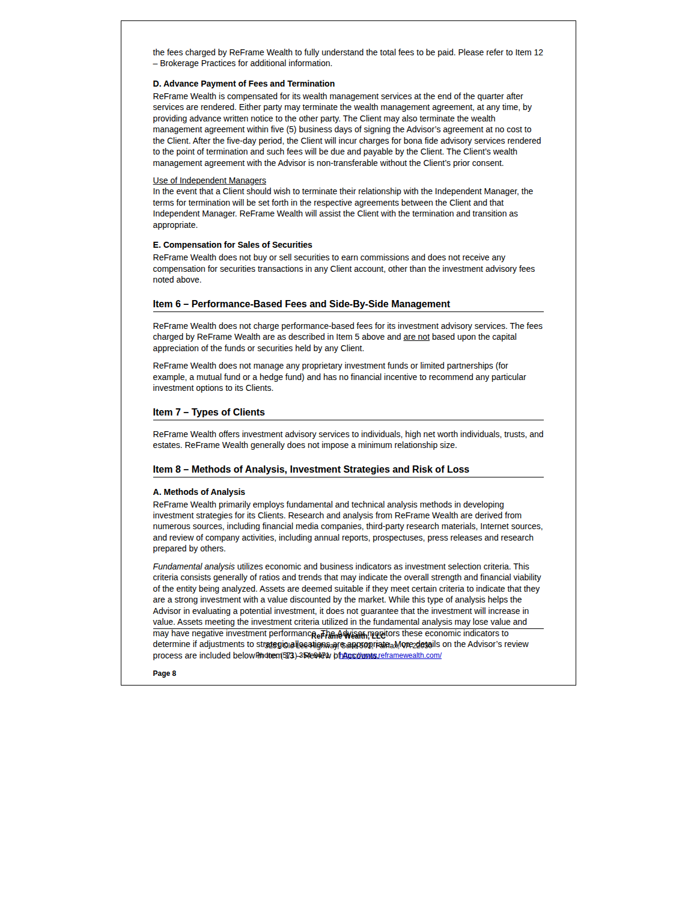the fees charged by ReFrame Wealth to fully understand the total fees to be paid. Please refer to Item 12 – Brokerage Practices for additional information.
D. Advance Payment of Fees and Termination
ReFrame Wealth is compensated for its wealth management services at the end of the quarter after services are rendered. Either party may terminate the wealth management agreement, at any time, by providing advance written notice to the other party. The Client may also terminate the wealth management agreement within five (5) business days of signing the Advisor’s agreement at no cost to the Client. After the five-day period, the Client will incur charges for bona fide advisory services rendered to the point of termination and such fees will be due and payable by the Client. The Client’s wealth management agreement with the Advisor is non-transferable without the Client’s prior consent.
Use of Independent Managers
In the event that a Client should wish to terminate their relationship with the Independent Manager, the terms for termination will be set forth in the respective agreements between the Client and that Independent Manager. ReFrame Wealth will assist the Client with the termination and transition as appropriate.
E. Compensation for Sales of Securities
ReFrame Wealth does not buy or sell securities to earn commissions and does not receive any compensation for securities transactions in any Client account, other than the investment advisory fees noted above.
Item 6 – Performance-Based Fees and Side-By-Side Management
ReFrame Wealth does not charge performance-based fees for its investment advisory services. The fees charged by ReFrame Wealth are as described in Item 5 above and are not based upon the capital appreciation of the funds or securities held by any Client.
ReFrame Wealth does not manage any proprietary investment funds or limited partnerships (for example, a mutual fund or a hedge fund) and has no financial incentive to recommend any particular investment options to its Clients.
Item 7 – Types of Clients
ReFrame Wealth offers investment advisory services to individuals, high net worth individuals, trusts, and estates. ReFrame Wealth generally does not impose a minimum relationship size.
Item 8 – Methods of Analysis, Investment Strategies and Risk of Loss
A. Methods of Analysis
ReFrame Wealth primarily employs fundamental and technical analysis methods in developing investment strategies for its Clients. Research and analysis from ReFrame Wealth are derived from numerous sources, including financial media companies, third-party research materials, Internet sources, and review of company activities, including annual reports, prospectuses, press releases and research prepared by others.
Fundamental analysis utilizes economic and business indicators as investment selection criteria. This criteria consists generally of ratios and trends that may indicate the overall strength and financial viability of the entity being analyzed. Assets are deemed suitable if they meet certain criteria to indicate that they are a strong investment with a value discounted by the market. While this type of analysis helps the Advisor in evaluating a potential investment, it does not guarantee that the investment will increase in value. Assets meeting the investment criteria utilized in the fundamental analysis may lose value and may have negative investment performance. The Advisor monitors these economic indicators to determine if adjustments to strategic allocations are appropriate. More details on the Advisor’s review process are included below in Item 13 – Review of Accounts.
ReFrame Wealth, LLC
3251 Old Lee Highway, Suite 502, Fairfax, VA 22030
Phone: (571) 354-8471 | https://www.reframewealth.com/
Page 8